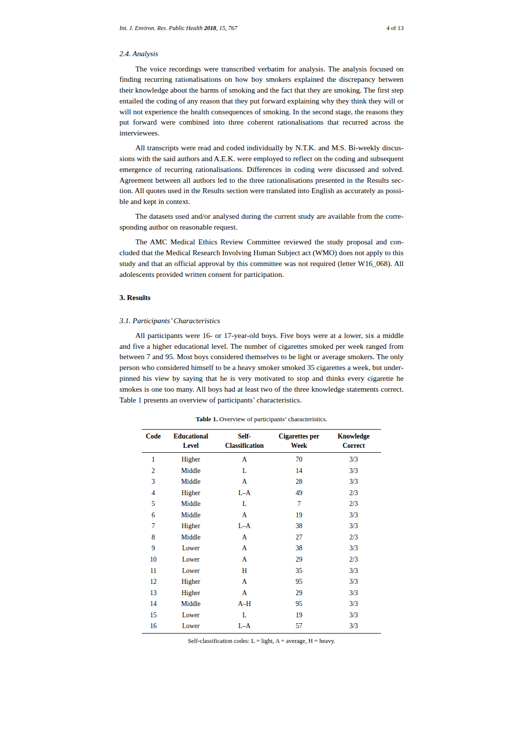Int. J. Environ. Res. Public Health 2018, 15, 767
4 of 13
2.4. Analysis
The voice recordings were transcribed verbatim for analysis. The analysis focused on finding recurring rationalisations on how boy smokers explained the discrepancy between their knowledge about the harms of smoking and the fact that they are smoking. The first step entailed the coding of any reason that they put forward explaining why they think they will or will not experience the health consequences of smoking. In the second stage, the reasons they put forward were combined into three coherent rationalisations that recurred across the interviewees.
All transcripts were read and coded individually by N.T.K. and M.S. Bi-weekly discussions with the said authors and A.E.K. were employed to reflect on the coding and subsequent emergence of recurring rationalisations. Differences in coding were discussed and solved. Agreement between all authors led to the three rationalisations presented in the Results section. All quotes used in the Results section were translated into English as accurately as possible and kept in context.
The datasets used and/or analysed during the current study are available from the corresponding author on reasonable request.
The AMC Medical Ethics Review Committee reviewed the study proposal and concluded that the Medical Research Involving Human Subject act (WMO) does not apply to this study and that an official approval by this committee was not required (letter W16_068). All adolescents provided written consent for participation.
3. Results
3.1. Participants’ Characteristics
All participants were 16- or 17-year-old boys. Five boys were at a lower, six a middle and five a higher educational level. The number of cigarettes smoked per week ranged from between 7 and 95. Most boys considered themselves to be light or average smokers. The only person who considered himself to be a heavy smoker smoked 35 cigarettes a week, but underpinned his view by saying that he is very motivated to stop and thinks every cigarette he smokes is one too many. All boys had at least two of the three knowledge statements correct. Table 1 presents an overview of participants’ characteristics.
Table 1. Overview of participants’ characteristics.
| Code | Educational Level | Self-Classification | Cigarettes per Week | Knowledge Correct |
| --- | --- | --- | --- | --- |
| 1 | Higher | A | 70 | 3/3 |
| 2 | Middle | L | 14 | 3/3 |
| 3 | Middle | A | 28 | 3/3 |
| 4 | Higher | L–A | 49 | 2/3 |
| 5 | Middle | L | 7 | 2/3 |
| 6 | Middle | A | 19 | 3/3 |
| 7 | Higher | L–A | 38 | 3/3 |
| 8 | Middle | A | 27 | 2/3 |
| 9 | Lower | A | 38 | 3/3 |
| 10 | Lower | A | 29 | 2/3 |
| 11 | Lower | H | 35 | 3/3 |
| 12 | Higher | A | 95 | 3/3 |
| 13 | Higher | A | 29 | 3/3 |
| 14 | Middle | A–H | 95 | 3/3 |
| 15 | Lower | L | 19 | 3/3 |
| 16 | Lower | L–A | 57 | 3/3 |
Self-classification codes: L = light, A = average, H = heavy.